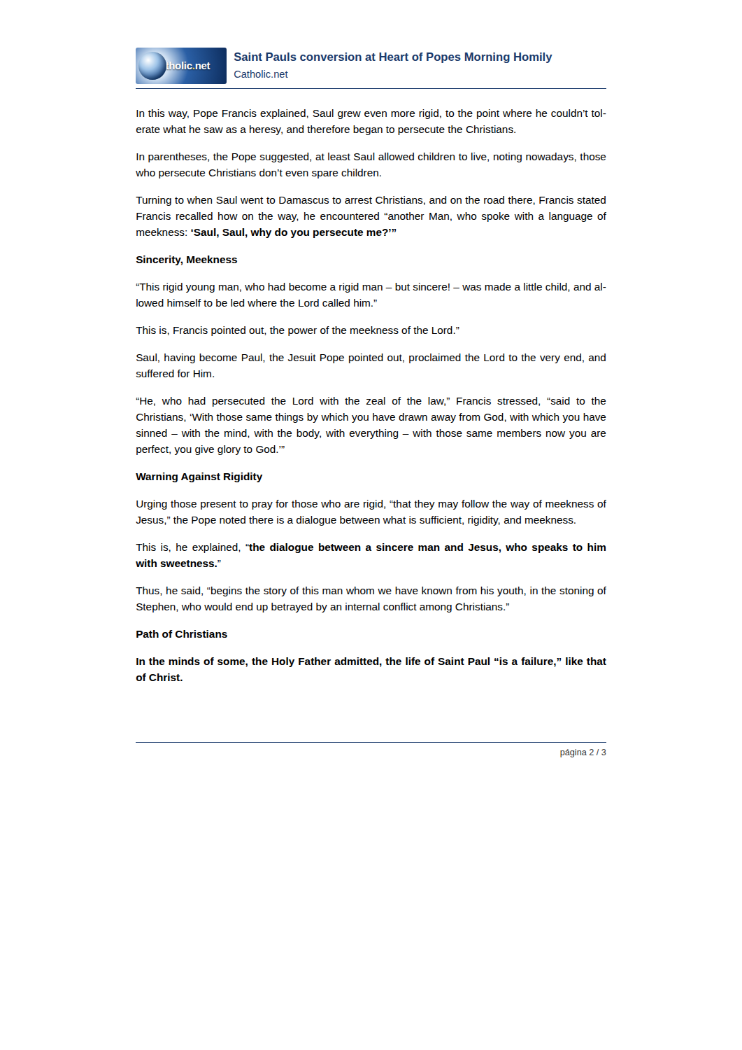Catholic. net
Saint Pauls conversion at Heart of Popes Morning Homily
Catholic.net
In this way, Pope Francis explained, Saul grew even more rigid, to the point where he couldn’t tolerate what he saw as a heresy, and therefore began to persecute the Christians.
In parentheses, the Pope suggested, at least Saul allowed children to live, noting nowadays, those who persecute Christians don’t even spare children.
Turning to when Saul went to Damascus to arrest Christians, and on the road there, Francis stated Francis recalled how on the way, he encountered “another Man, who spoke with a language of meekness: ‘Saul, Saul, why do you persecute me?’”
Sincerity, Meekness
“This rigid young man, who had become a rigid man – but sincere! – was made a little child, and allowed himself to be led where the Lord called him.”
This is, Francis pointed out, the power of the meekness of the Lord.”
Saul, having become Paul, the Jesuit Pope pointed out, proclaimed the Lord to the very end, and suffered for Him.
“He, who had persecuted the Lord with the zeal of the law,” Francis stressed, “said to the Christians, ‘With those same things by which you have drawn away from God, with which you have sinned – with the mind, with the body, with everything – with those same members now you are perfect, you give glory to God.’”
Warning Against Rigidity
Urging those present to pray for those who are rigid, “that they may follow the way of meekness of Jesus,” the Pope noted there is a dialogue between what is sufficient, rigidity, and meekness.
This is, he explained, “the dialogue between a sincere man and Jesus, who speaks to him with sweetness.”
Thus, he said, “begins the story of this man whom we have known from his youth, in the stoning of Stephen, who would end up betrayed by an internal conflict among Christians.”
Path of Christians
In the minds of some, the Holy Father admitted, the life of Saint Paul “is a failure,” like that of Christ.
página 2 / 3